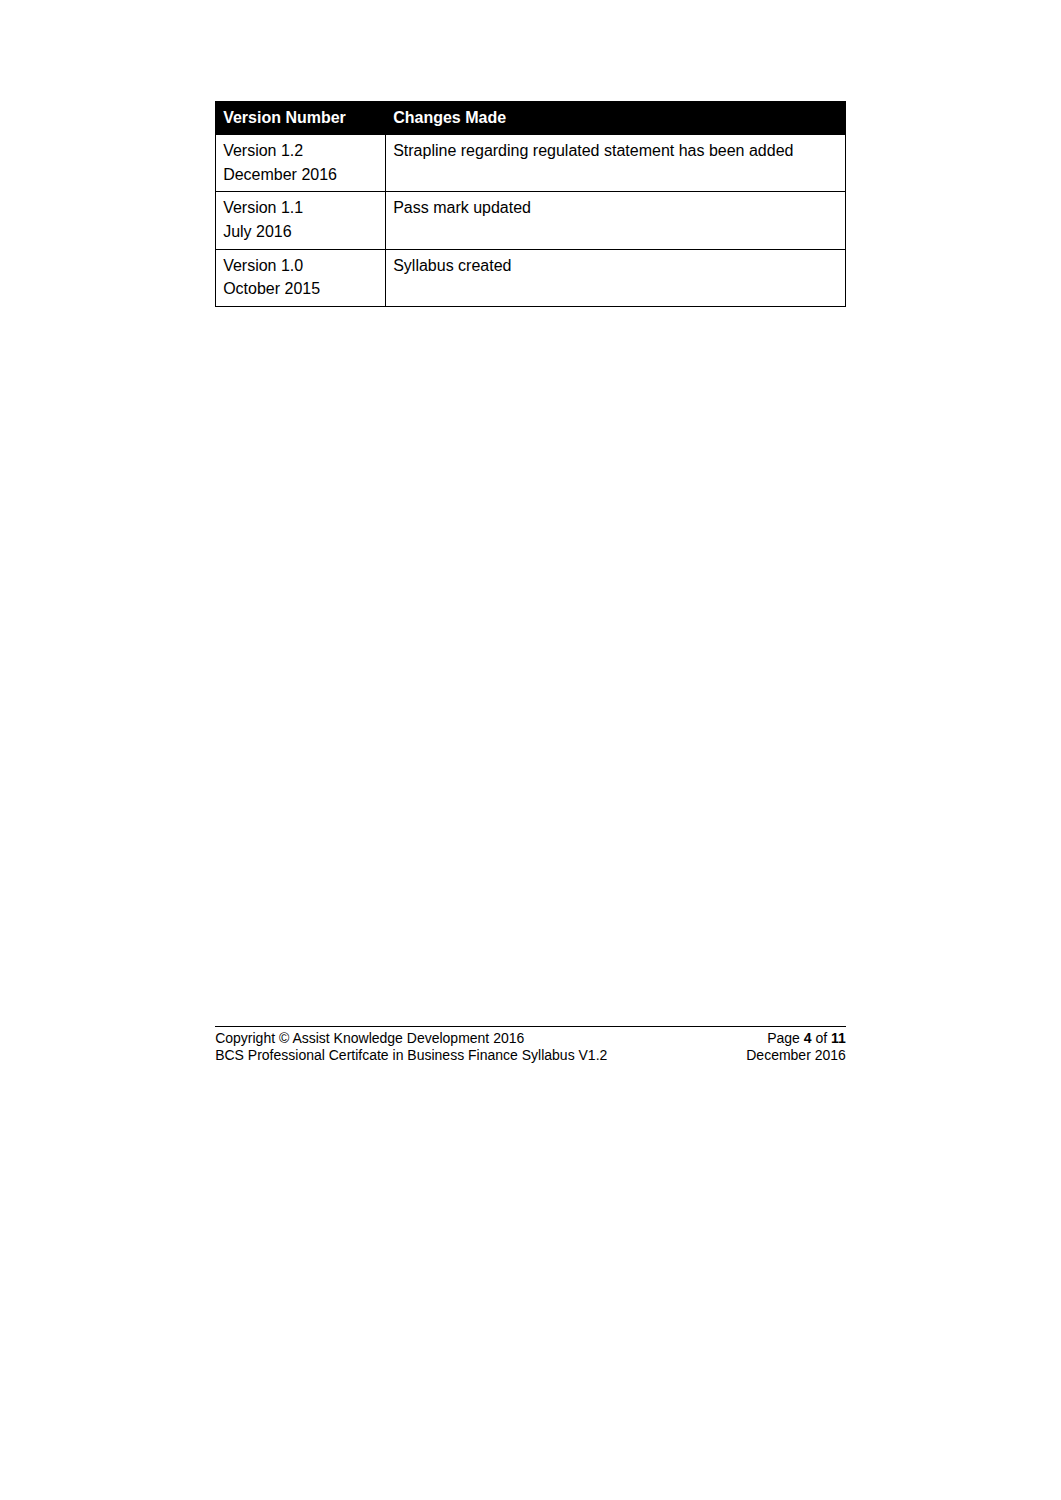| Version Number | Changes Made |
| --- | --- |
| Version 1.2 December 2016 | Strapline regarding regulated statement has been added |
| Version 1.1 July 2016 | Pass mark updated |
| Version 1.0 October 2015 | Syllabus created |
Copyright © Assist Knowledge Development 2016
Page 4 of 11
BCS Professional Certifcate in Business Finance Syllabus V1.2
December 2016